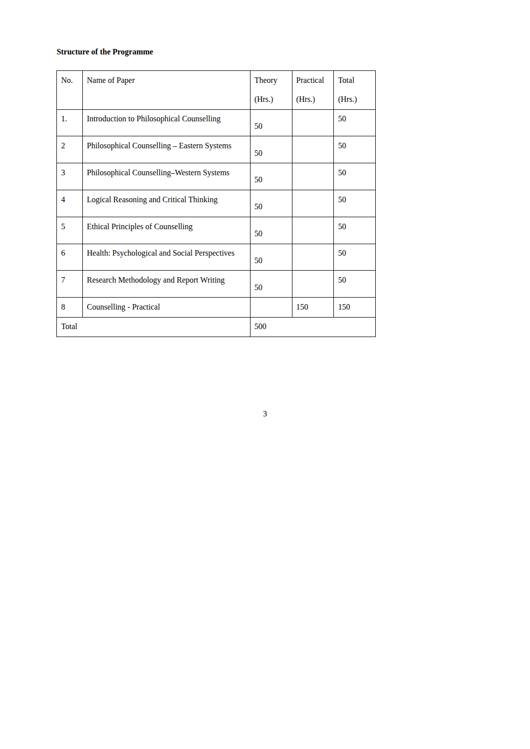Structure of the Programme
| No. | Name of Paper | Theory (Hrs.) | Practical (Hrs.) | Total (Hrs.) |
| --- | --- | --- | --- | --- |
| 1. | Introduction to Philosophical Counselling | 50 | | 50 |
| 2 | Philosophical Counselling – Eastern Systems | 50 | | 50 |
| 3 | Philosophical Counselling–Western Systems | 50 | | 50 |
| 4 | Logical Reasoning and Critical Thinking | 50 | | 50 |
| 5 | Ethical Principles of Counselling | 50 | | 50 |
| 6 | Health: Psychological and Social Perspectives | 50 | | 50 |
| 7 | Research Methodology and Report Writing | 50 | | 50 |
| 8 | Counselling - Practical | | 150 | 150 |
| Total | 500 |
3